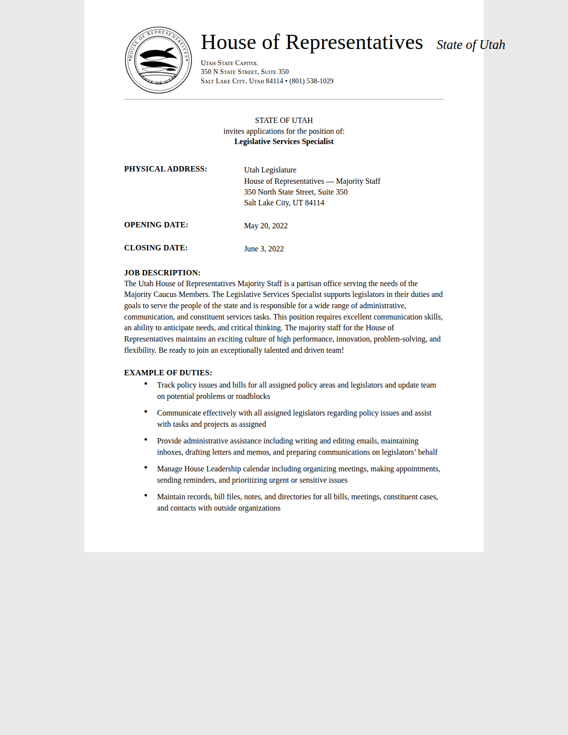HOUSE OF REPRESENTATIVES STATE OF UTAH
House of Representatives State of Utah
Utah State Capitol
350 N State Street, Suite 350
Salt Lake City, Utah 84114 • (801) 538-1029
STATE OF UTAH invites applications for the position of: Legislative Services Specialist
PHYSICAL ADDRESS:
Utah Legislature House of Representatives — Majority Staff 350 North State Street, Suite 350 Salt Lake City, UT 84114
OPENING DATE:
May 20, 2022
CLOSING DATE:
June 3, 2022
JOB DESCRIPTION:
The Utah House of Representatives Majority Staff is a partisan office serving the needs of the Majority Caucus Members. The Legislative Services Specialist supports legislators in their duties and goals to serve the people of the state and is responsible for a wide range of administrative, communication, and constituent services tasks. This position requires excellent communication skills, an ability to anticipate needs, and critical thinking. The majority staff for the House of Representatives maintains an exciting culture of high performance, innovation, problem-solving, and flexibility. Be ready to join an exceptionally talented and driven team!
EXAMPLE OF DUTIES:
Track policy issues and bills for all assigned policy areas and legislators and update team on potential problems or roadblocks
Communicate effectively with all assigned legislators regarding policy issues and assist with tasks and projects as assigned
Provide administrative assistance including writing and editing emails, maintaining inboxes, drafting letters and memos, and preparing communications on legislators’ behalf
Manage House Leadership calendar including organizing meetings, making appointments, sending reminders, and prioritizing urgent or sensitive issues
Maintain records, bill files, notes, and directories for all bills, meetings, constituent cases, and contacts with outside organizations